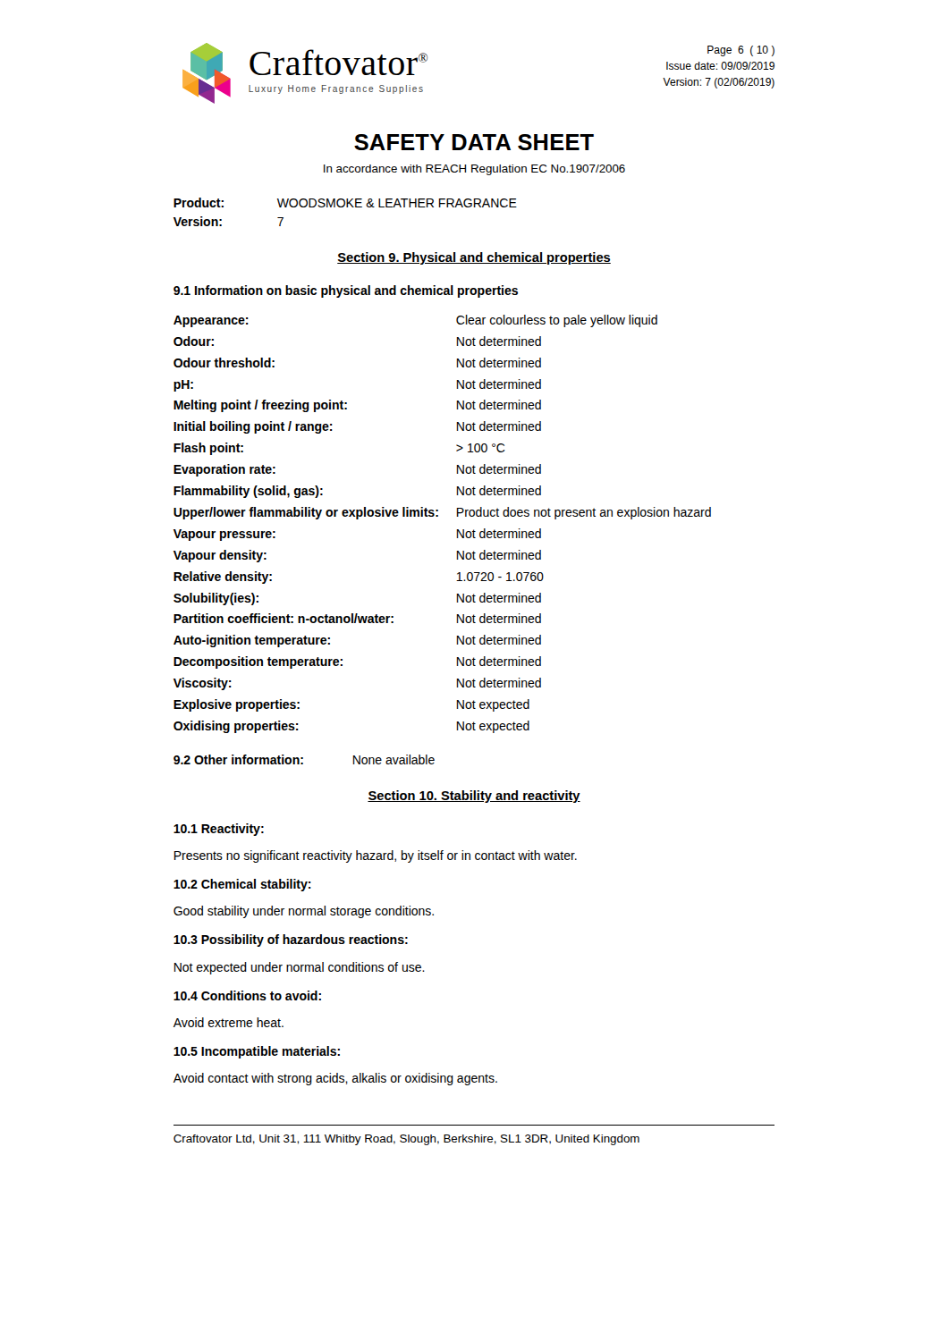Craftovator®
Luxury Home Fragrance Supplies
Page 6 ( 10 )
Issue date: 09/09/2019
Version: 7 (02/06/2019)
SAFETY DATA SHEET
In accordance with REACH Regulation EC No.1907/2006
| Product: | WOODSMOKE & LEATHER FRAGRANCE |
| Version: | 7 |
Section 9. Physical and chemical properties
9.1 Information on basic physical and chemical properties
| Appearance: | Clear colourless to pale yellow liquid |
| Odour: | Not determined |
| Odour threshold: | Not determined |
| pH: | Not determined |
| Melting point / freezing point: | Not determined |
| Initial boiling point / range: | Not determined |
| Flash point: | > 100 °C |
| Evaporation rate: | Not determined |
| Flammability (solid, gas): | Not determined |
| Upper/lower flammability or explosive limits: | Product does not present an explosion hazard |
| Vapour pressure: | Not determined |
| Vapour density: | Not determined |
| Relative density: | 1.0720 - 1.0760 |
| Solubility(ies): | Not determined |
| Partition coefficient: n-octanol/water: | Not determined |
| Auto-ignition temperature: | Not determined |
| Decomposition temperature: | Not determined |
| Viscosity: | Not determined |
| Explosive properties: | Not expected |
| Oxidising properties: | Not expected |
9.2 Other information: None available
Section 10. Stability and reactivity
10.1 Reactivity:
Presents no significant reactivity hazard, by itself or in contact with water.
10.2 Chemical stability:
Good stability under normal storage conditions.
10.3 Possibility of hazardous reactions:
Not expected under normal conditions of use.
10.4 Conditions to avoid:
Avoid extreme heat.
10.5 Incompatible materials:
Avoid contact with strong acids, alkalis or oxidising agents.
Craftovator Ltd, Unit 31, 111 Whitby Road, Slough, Berkshire, SL1 3DR, United Kingdom